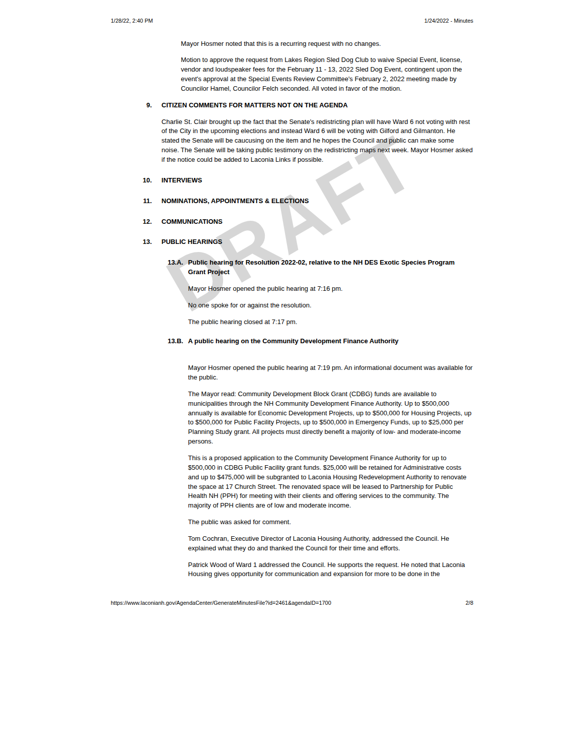1/28/22, 2:40 PM 1/24/2022 - Minutes
DRAFT
Mayor Hosmer noted that this is a recurring request with no changes.
Motion to approve the request from Lakes Region Sled Dog Club to waive Special Event, license, vendor and loudspeaker fees for the February 11 - 13, 2022 Sled Dog Event, contingent upon the event's approval at the Special Events Review Committee's February 2, 2022 meeting made by Councilor Hamel, Councilor Felch seconded. All voted in favor of the motion.
9. Citizen Comments for Matters Not on the Agenda
Charlie St. Clair brought up the fact that the Senate's redistricting plan will have Ward 6 not voting with rest of the City in the upcoming elections and instead Ward 6 will be voting with Gilford and Gilmanton. He stated the Senate will be caucusing on the item and he hopes the Council and public can make some noise. The Senate will be taking public testimony on the redistricting maps next week. Mayor Hosmer asked if the notice could be added to Laconia Links if possible.
10. Interviews
11. Nominations, Appointments & Elections
12. Communications
13. Public Hearings
13.A.
Public hearing for Resolution 2022-02, relative to the NH DES Exotic Species Program Grant Project
Mayor Hosmer opened the public hearing at 7:16 pm.
No one spoke for or against the resolution.
The public hearing closed at 7:17 pm.
13.B.
A public hearing on the Community Development Finance Authority
Mayor Hosmer opened the public hearing at 7:19 pm. An informational document was available for the public.
The Mayor read: Community Development Block Grant (CDBG) funds are available to municipalities through the NH Community Development Finance Authority. Up to $500,000 annually is available for Economic Development Projects, up to $500,000 for Housing Projects, up to $500,000 for Public Facility Projects, up to $500,000 in Emergency Funds, up to $25,000 per Planning Study grant. All projects must directly benefit a majority of low- and moderate-income persons.
This is a proposed application to the Community Development Finance Authority for up to $500,000 in CDBG Public Facility grant funds. $25,000 will be retained for Administrative costs and up to $475,000 will be subgranted to Laconia Housing Redevelopment Authority to renovate the space at 17 Church Street. The renovated space will be leased to Partnership for Public Health NH (PPH) for meeting with their clients and offering services to the community. The majority of PPH clients are of low and moderate income.
The public was asked for comment.
Tom Cochran, Executive Director of Laconia Housing Authority, addressed the Council. He explained what they do and thanked the Council for their time and efforts.
Patrick Wood of Ward 1 addressed the Council. He supports the request. He noted that Laconia Housing gives opportunity for communication and expansion for more to be done in the
https://www.laconianh.gov/AgendaCenter/GenerateMinutesFile?id=2461&agendaID=1700 2/8